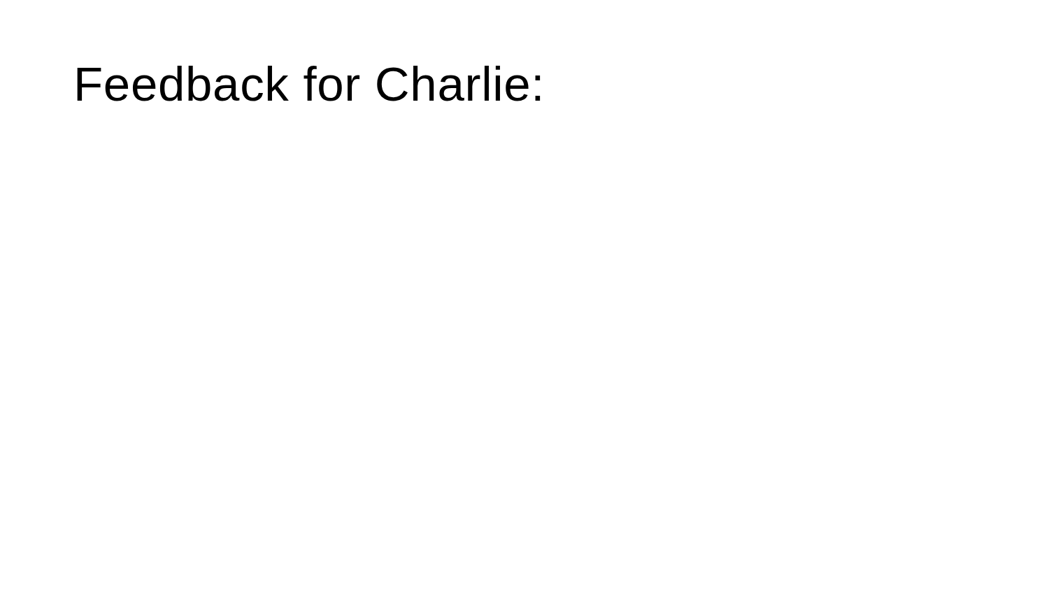Feedback for Charlie: